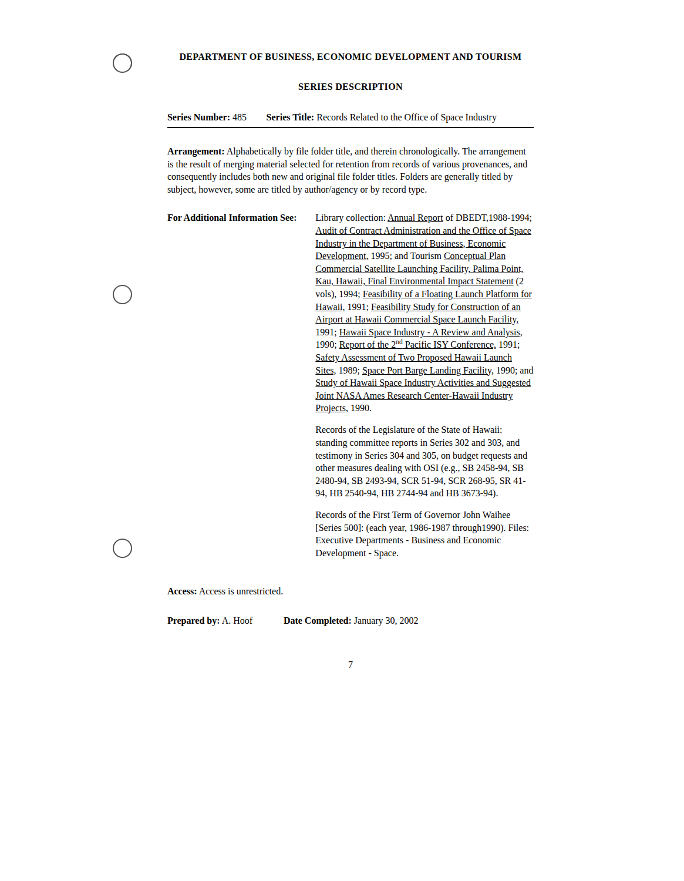Department of Business, Economic Development and Tourism
Series Description
Series Number: 485 Series Title: Records Related to the Office of Space Industry
Arrangement: Alphabetically by file folder title, and therein chronologically. The arrangement is the result of merging material selected for retention from records of various provenances, and consequently includes both new and original file folder titles. Folders are generally titled by subject, however, some are titled by author/agency or by record type.
For Additional Information See:
Library collection: Annual Report of DBEDT,1988-1994; Audit of Contract Administration and the Office of Space Industry in the Department of Business, Economic Development, 1995; and Tourism Conceptual Plan Commercial Satellite Launching Facility, Palima Point, Kau, Hawaii, Final Environmental Impact Statement (2 vols), 1994; Feasibility of a Floating Launch Platform for Hawaii, 1991; Feasibility Study for Construction of an Airport at Hawaii Commercial Space Launch Facility, 1991; Hawaii Space Industry - A Review and Analysis, 1990; Report of the 2nd Pacific ISY Conference, 1991; Safety Assessment of Two Proposed Hawaii Launch Sites, 1989; Space Port Barge Landing Facility, 1990; and Study of Hawaii Space Industry Activities and Suggested Joint NASA Ames Research Center-Hawaii Industry Projects, 1990.
Records of the Legislature of the State of Hawaii: standing committee reports in Series 302 and 303, and testimony in Series 304 and 305, on budget requests and other measures dealing with OSI (e.g., SB 2458-94, SB 2480-94, SB 2493-94, SCR 51-94, SCR 268-95, SR 41-94, HB 2540-94, HB 2744-94 and HB 3673-94).
Records of the First Term of Governor John Waihee [Series 500]: (each year, 1986-1987 through1990). Files: Executive Departments - Business and Economic Development - Space.
Access: Access is unrestricted.
Prepared by: A. Hoof Date Completed: January 30, 2002
7